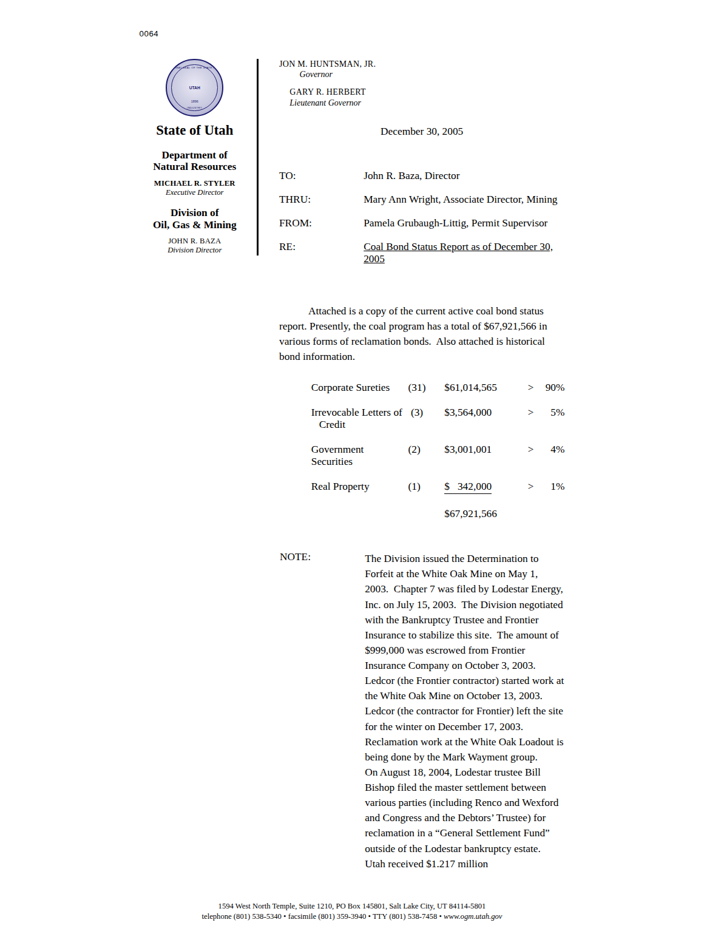0064
Great Seal of the State of
UTAH
1896
Industry
State of Utah
Department of
Natural Resources
MICHAEL R. STYLER
Executive Director
Division of
Oil, Gas & Mining
JOHN R. BAZA
Division Director
JON M. HUNTSMAN, JR.
Governor
GARY R. HERBERT
Lieutenant Governor
December 30, 2005
| TO: | John R. Baza, Director |
| THRU: | Mary Ann Wright, Associate Director, Mining |
| FROM: | Pamela Grubaugh-Littig, Permit Supervisor |
| RE: | Coal Bond Status Report as of December 30, 2005 |
Attached is a copy of the current active coal bond status report. Presently, the coal program has a total of $67,921,566 in various forms of reclamation bonds. Also attached is historical bond information.
| Corporate Sureties | (31) | $61,014,565 | > | 90% |
| Irrevocable Letters of Credit | (3) | $3,564,000 | > | 5% |
| Government Securities | (2) | $3,001,001 | > | 4% |
| Real Property | (1) | $ 342,000 | > | 1% |
| | | $67,921,566 | | |
| NOTE: | The Division issued the Determination to Forfeit at the White Oak Mine on May 1, 2003. Chapter 7 was filed by Lodestar Energy, Inc. on July 15, 2003. The Division negotiated with the Bankruptcy Trustee and Frontier Insurance to stabilize this site. The amount of $999,000 was escrowed from Frontier Insurance Company on October 3, 2003. Ledcor (the Frontier contractor) started work at the White Oak Mine on October 13, 2003. Ledcor (the contractor for Frontier) left the site for the winter on December 17, 2003. Reclamation work at the White Oak Loadout is being done by the Mark Wayment group. On August 18, 2004, Lodestar trustee Bill Bishop filed the master settlement between various parties (including Renco and Wexford and Congress and the Debtors’ Trustee) for reclamation in a “General Settlement Fund” outside of the Lodestar bankruptcy estate. Utah received $1.217 million |
1594 West North Temple, Suite 1210, PO Box 145801, Salt Lake City, UT 84114-5801
telephone (801) 538-5340 • facsimile (801) 359-3940 • TTY (801) 538-7458 • www.ogm.utah.gov